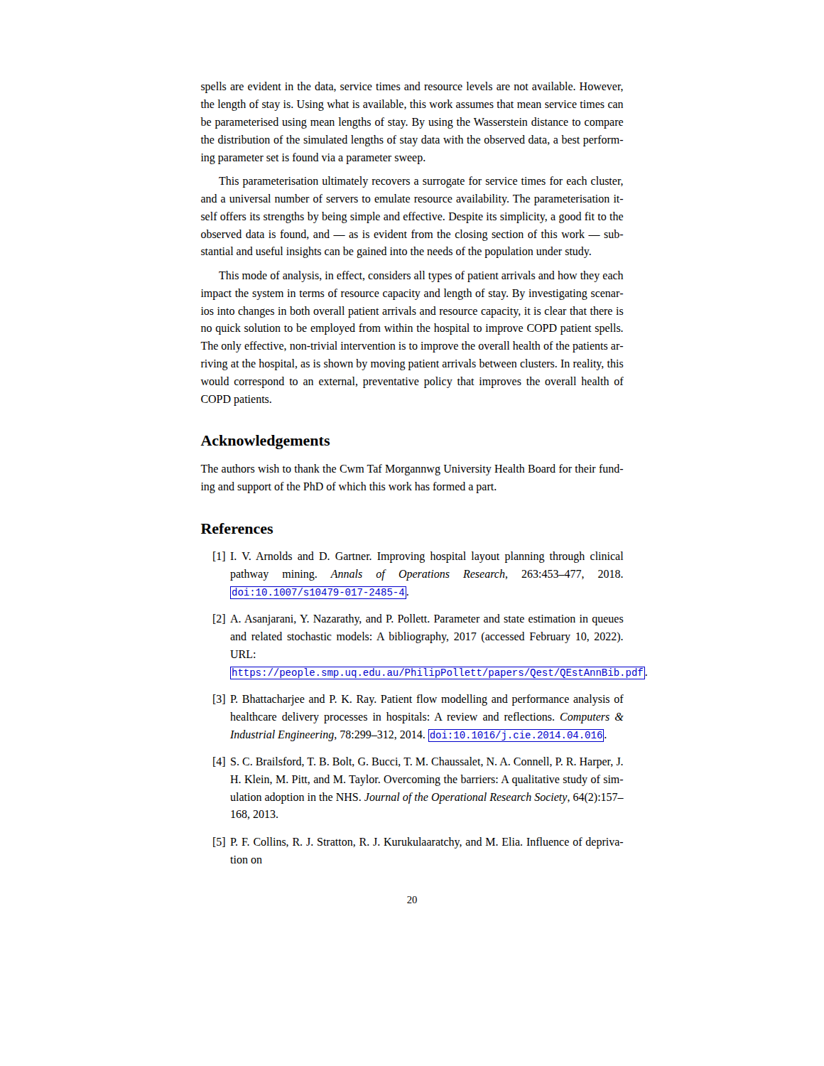spells are evident in the data, service times and resource levels are not available. However, the length of stay is. Using what is available, this work assumes that mean service times can be parameterised using mean lengths of stay. By using the Wasserstein distance to compare the distribution of the simulated lengths of stay data with the observed data, a best performing parameter set is found via a parameter sweep.
This parameterisation ultimately recovers a surrogate for service times for each cluster, and a universal number of servers to emulate resource availability. The parameterisation itself offers its strengths by being simple and effective. Despite its simplicity, a good fit to the observed data is found, and — as is evident from the closing section of this work — substantial and useful insights can be gained into the needs of the population under study.
This mode of analysis, in effect, considers all types of patient arrivals and how they each impact the system in terms of resource capacity and length of stay. By investigating scenarios into changes in both overall patient arrivals and resource capacity, it is clear that there is no quick solution to be employed from within the hospital to improve COPD patient spells. The only effective, non-trivial intervention is to improve the overall health of the patients arriving at the hospital, as is shown by moving patient arrivals between clusters. In reality, this would correspond to an external, preventative policy that improves the overall health of COPD patients.
Acknowledgements
The authors wish to thank the Cwm Taf Morgannwg University Health Board for their funding and support of the PhD of which this work has formed a part.
References
[1] I. V. Arnolds and D. Gartner. Improving hospital layout planning through clinical pathway mining. Annals of Operations Research, 263:453–477, 2018. doi:10.1007/s10479-017-2485-4.
[2] A. Asanjarani, Y. Nazarathy, and P. Pollett. Parameter and state estimation in queues and related stochastic models: A bibliography, 2017 (accessed February 10, 2022). URL: https://people.smp.uq.edu.au/PhilipPollett/papers/Qest/QEstAnnBib.pdf.
[3] P. Bhattacharjee and P. K. Ray. Patient flow modelling and performance analysis of healthcare delivery processes in hospitals: A review and reflections. Computers & Industrial Engineering, 78:299–312, 2014. doi:10.1016/j.cie.2014.04.016.
[4] S. C. Brailsford, T. B. Bolt, G. Bucci, T. M. Chaussalet, N. A. Connell, P. R. Harper, J. H. Klein, M. Pitt, and M. Taylor. Overcoming the barriers: A qualitative study of simulation adoption in the NHS. Journal of the Operational Research Society, 64(2):157–168, 2013.
[5] P. F. Collins, R. J. Stratton, R. J. Kurukulaaratchy, and M. Elia. Influence of deprivation on
20